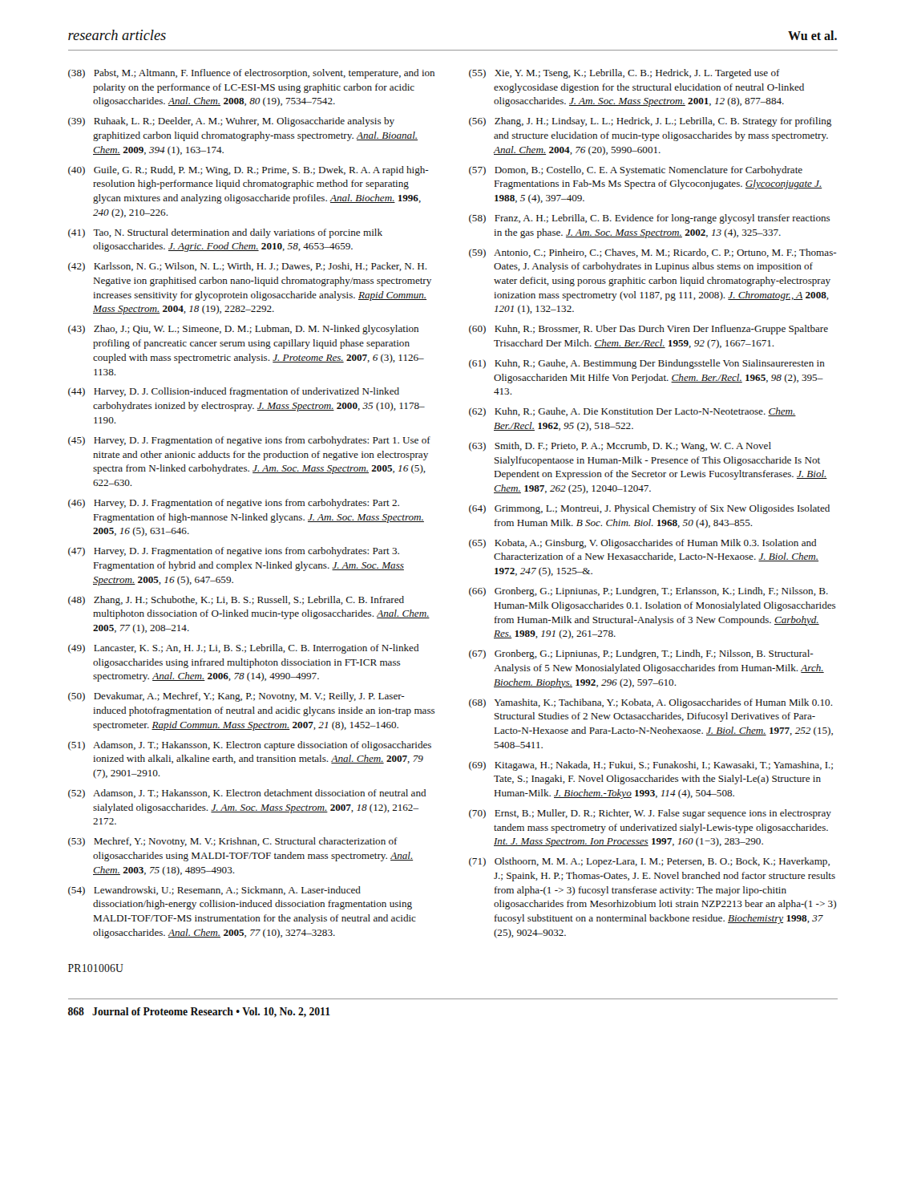research articles
Wu et al.
(38) Pabst, M.; Altmann, F. Influence of electrosorption, solvent, temperature, and ion polarity on the performance of LC-ESI-MS using graphitic carbon for acidic oligosaccharides. Anal. Chem. 2008, 80 (19), 7534–7542.
(39) Ruhaak, L. R.; Deelder, A. M.; Wuhrer, M. Oligosaccharide analysis by graphitized carbon liquid chromatography-mass spectrometry. Anal. Bioanal. Chem. 2009, 394 (1), 163–174.
(40) Guile, G. R.; Rudd, P. M.; Wing, D. R.; Prime, S. B.; Dwek, R. A. A rapid high-resolution high-performance liquid chromatographic method for separating glycan mixtures and analyzing oligosaccharide profiles. Anal. Biochem. 1996, 240 (2), 210–226.
(41) Tao, N. Structural determination and daily variations of porcine milk oligosaccharides. J. Agric. Food Chem. 2010, 58, 4653–4659.
(42) Karlsson, N. G.; Wilson, N. L.; Wirth, H. J.; Dawes, P.; Joshi, H.; Packer, N. H. Negative ion graphitised carbon nano-liquid chromatography/mass spectrometry increases sensitivity for glycoprotein oligosaccharide analysis. Rapid Commun. Mass Spectrom. 2004, 18 (19), 2282–2292.
(43) Zhao, J.; Qiu, W. L.; Simeone, D. M.; Lubman, D. M. N-linked glycosylation profiling of pancreatic cancer serum using capillary liquid phase separation coupled with mass spectrometric analysis. J. Proteome Res. 2007, 6 (3), 1126–1138.
(44) Harvey, D. J. Collision-induced fragmentation of underivatized N-linked carbohydrates ionized by electrospray. J. Mass Spectrom. 2000, 35 (10), 1178–1190.
(45) Harvey, D. J. Fragmentation of negative ions from carbohydrates: Part 1. Use of nitrate and other anionic adducts for the production of negative ion electrospray spectra from N-linked carbohydrates. J. Am. Soc. Mass Spectrom. 2005, 16 (5), 622–630.
(46) Harvey, D. J. Fragmentation of negative ions from carbohydrates: Part 2. Fragmentation of high-mannose N-linked glycans. J. Am. Soc. Mass Spectrom. 2005, 16 (5), 631–646.
(47) Harvey, D. J. Fragmentation of negative ions from carbohydrates: Part 3. Fragmentation of hybrid and complex N-linked glycans. J. Am. Soc. Mass Spectrom. 2005, 16 (5), 647–659.
(48) Zhang, J. H.; Schubothe, K.; Li, B. S.; Russell, S.; Lebrilla, C. B. Infrared multiphoton dissociation of O-linked mucin-type oligosaccharides. Anal. Chem. 2005, 77 (1), 208–214.
(49) Lancaster, K. S.; An, H. J.; Li, B. S.; Lebrilla, C. B. Interrogation of N-linked oligosaccharides using infrared multiphoton dissociation in FT-ICR mass spectrometry. Anal. Chem. 2006, 78 (14), 4990–4997.
(50) Devakumar, A.; Mechref, Y.; Kang, P.; Novotny, M. V.; Reilly, J. P. Laser-induced photofragmentation of neutral and acidic glycans inside an ion-trap mass spectrometer. Rapid Commun. Mass Spectrom. 2007, 21 (8), 1452–1460.
(51) Adamson, J. T.; Hakansson, K. Electron capture dissociation of oligosaccharides ionized with alkali, alkaline earth, and transition metals. Anal. Chem. 2007, 79 (7), 2901–2910.
(52) Adamson, J. T.; Hakansson, K. Electron detachment dissociation of neutral and sialylated oligosaccharides. J. Am. Soc. Mass Spectrom. 2007, 18 (12), 2162–2172.
(53) Mechref, Y.; Novotny, M. V.; Krishnan, C. Structural characterization of oligosaccharides using MALDI-TOF/TOF tandem mass spectrometry. Anal. Chem. 2003, 75 (18), 4895–4903.
(54) Lewandrowski, U.; Resemann, A.; Sickmann, A. Laser-induced dissociation/high-energy collision-induced dissociation fragmentation using MALDI-TOF/TOF-MS instrumentation for the analysis of neutral and acidic oligosaccharides. Anal. Chem. 2005, 77 (10), 3274–3283.
(55) Xie, Y. M.; Tseng, K.; Lebrilla, C. B.; Hedrick, J. L. Targeted use of exoglycosidase digestion for the structural elucidation of neutral O-linked oligosaccharides. J. Am. Soc. Mass Spectrom. 2001, 12 (8), 877–884.
(56) Zhang, J. H.; Lindsay, L. L.; Hedrick, J. L.; Lebrilla, C. B. Strategy for profiling and structure elucidation of mucin-type oligosaccharides by mass spectrometry. Anal. Chem. 2004, 76 (20), 5990–6001.
(57) Domon, B.; Costello, C. E. A Systematic Nomenclature for Carbohydrate Fragmentations in Fab-Ms Ms Spectra of Glycoconjugates. Glycoconjugate J. 1988, 5 (4), 397–409.
(58) Franz, A. H.; Lebrilla, C. B. Evidence for long-range glycosyl transfer reactions in the gas phase. J. Am. Soc. Mass Spectrom. 2002, 13 (4), 325–337.
(59) Antonio, C.; Pinheiro, C.; Chaves, M. M.; Ricardo, C. P.; Ortuno, M. F.; Thomas-Oates, J. Analysis of carbohydrates in Lupinus albus stems on imposition of water deficit, using porous graphitic carbon liquid chromatography-electrospray ionization mass spectrometry (vol 1187, pg 111, 2008). J. Chromatogr., A 2008, 1201 (1), 132–132.
(60) Kuhn, R.; Brossmer, R. Uber Das Durch Viren Der Influenza-Gruppe Spaltbare Trisacchard Der Milch. Chem. Ber./Recl. 1959, 92 (7), 1667–1671.
(61) Kuhn, R.; Gauhe, A. Bestimmung Der Bindungsstelle Von Sialinsaureresten in Oligosacchariden Mit Hilfe Von Perjodat. Chem. Ber./Recl. 1965, 98 (2), 395–413.
(62) Kuhn, R.; Gauhe, A. Die Konstitution Der Lacto-N-Neotetraose. Chem. Ber./Recl. 1962, 95 (2), 518–522.
(63) Smith, D. F.; Prieto, P. A.; Mccrumb, D. K.; Wang, W. C. A Novel Sialylfucopentaose in Human-Milk - Presence of This Oligosaccharide Is Not Dependent on Expression of the Secretor or Lewis Fucosyltransferases. J. Biol. Chem. 1987, 262 (25), 12040–12047.
(64) Grimmong, L.; Montreui, J. Physical Chemistry of Six New Oligosides Isolated from Human Milk. B Soc. Chim. Biol. 1968, 50 (4), 843–855.
(65) Kobata, A.; Ginsburg, V. Oligosaccharides of Human Milk 0.3. Isolation and Characterization of a New Hexasaccharide, Lacto-N-Hexaose. J. Biol. Chem. 1972, 247 (5), 1525–&.
(66) Gronberg, G.; Lipniunas, P.; Lundgren, T.; Erlansson, K.; Lindh, F.; Nilsson, B. Human-Milk Oligosaccharides 0.1. Isolation of Monosialylated Oligosaccharides from Human-Milk and Structural-Analysis of 3 New Compounds. Carbohyd. Res. 1989, 191 (2), 261–278.
(67) Gronberg, G.; Lipniunas, P.; Lundgren, T.; Lindh, F.; Nilsson, B. Structural-Analysis of 5 New Monosialylated Oligosaccharides from Human-Milk. Arch. Biochem. Biophys. 1992, 296 (2), 597–610.
(68) Yamashita, K.; Tachibana, Y.; Kobata, A. Oligosaccharides of Human Milk 0.10. Structural Studies of 2 New Octasaccharides, Difucosyl Derivatives of Para-Lacto-N-Hexaose and Para-Lacto-N-Neohexaose. J. Biol. Chem. 1977, 252 (15), 5408–5411.
(69) Kitagawa, H.; Nakada, H.; Fukui, S.; Funakoshi, I.; Kawasaki, T.; Yamashina, I.; Tate, S.; Inagaki, F. Novel Oligosaccharides with the Sialyl-Le(a) Structure in Human-Milk. J. Biochem.-Tokyo 1993, 114 (4), 504–508.
(70) Ernst, B.; Muller, D. R.; Richter, W. J. False sugar sequence ions in electrospray tandem mass spectrometry of underivatized sialyl-Lewis-type oligosaccharides. Int. J. Mass Spectrom. Ion Processes 1997, 160 (1−3), 283–290.
(71) Olsthoorn, M. M. A.; Lopez-Lara, I. M.; Petersen, B. O.; Bock, K.; Haverkamp, J.; Spaink, H. P.; Thomas-Oates, J. E. Novel branched nod factor structure results from alpha-(1 -> 3) fucosyl transferase activity: The major lipo-chitin oligosaccharides from Mesorhizobium loti strain NZP2213 bear an alpha-(1 -> 3) fucosyl substituent on a nonterminal backbone residue. Biochemistry 1998, 37 (25), 9024–9032.
PR101006U
868 Journal of Proteome Research • Vol. 10, No. 2, 2011